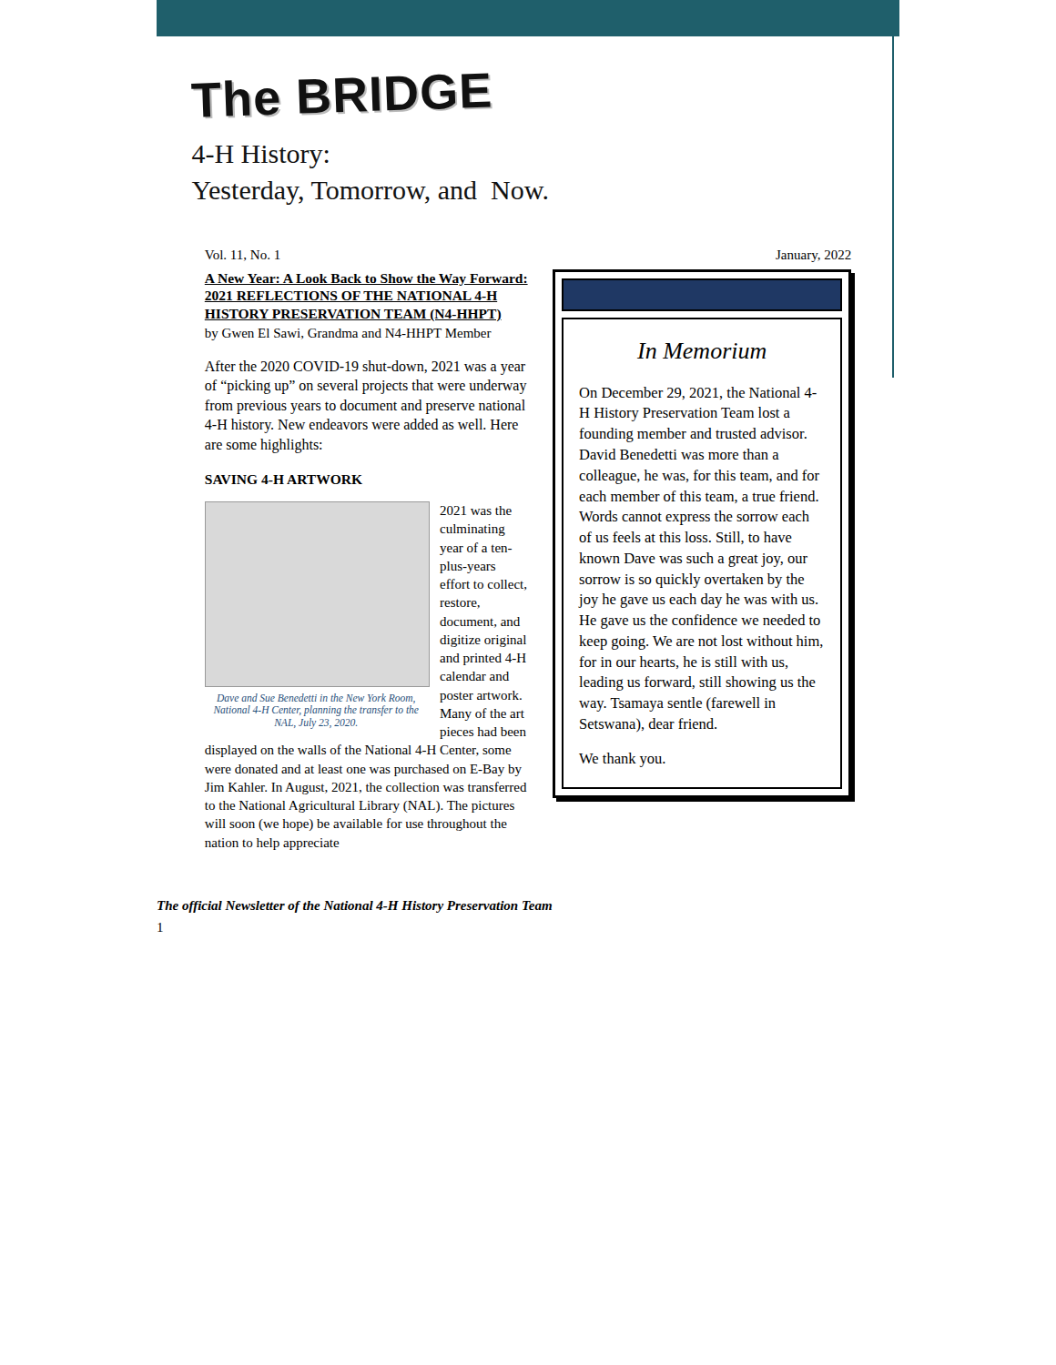The BRIDGE
4-H History:
Yesterday, Tomorrow, and Now.
Vol. 11, No. 1 January, 2022
A New Year: A Look Back to Show the Way Forward: 2021 REFLECTIONS OF THE NATIONAL 4-H HISTORY PRESERVATION TEAM (N4-HHPT)
by Gwen El Sawi, Grandma and N4-HHPT Member
After the 2020 COVID-19 shut-down, 2021 was a year of “picking up” on several projects that were underway from previous years to document and preserve national 4-H history. New endeavors were added as well. Here are some highlights:
SAVING 4-H ARTWORK
Dave and Sue Benedetti in the New York Room, National 4-H Center, planning the transfer to the NAL, July 23, 2020.
2021 was the culminating year of a ten-plus-years effort to collect, restore, document, and digitize original and printed 4-H calendar and poster artwork. Many of the art pieces had been displayed on the walls of the National 4-H Center, some were donated and at least one was purchased on E-Bay by Jim Kahler. In August, 2021, the collection was transferred to the National Agricultural Library (NAL). The pictures will soon (we hope) be available for use throughout the nation to help appreciate
In Memorium
On December 29, 2021, the National 4-H History Preservation Team lost a founding member and trusted advisor. David Benedetti was more than a colleague, he was, for this team, and for each member of this team, a true friend. Words cannot express the sorrow each of us feels at this loss. Still, to have known Dave was such a great joy, our sorrow is so quickly overtaken by the joy he gave us each day he was with us. He gave us the confidence we needed to keep going. We are not lost without him, for in our hearts, he is still with us, leading us forward, still showing us the way. Tsamaya sentle (farewell in Setswana), dear friend.
We thank you.
The official Newsletter of the National 4-H History Preservation Team
1